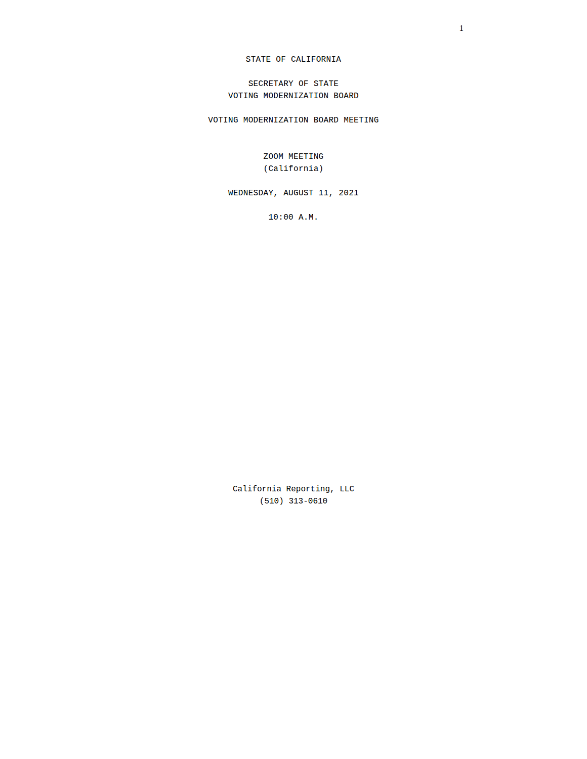1
STATE OF CALIFORNIA
SECRETARY OF STATE
VOTING MODERNIZATION BOARD
VOTING MODERNIZATION BOARD MEETING
ZOOM MEETING
(California)
WEDNESDAY, AUGUST 11, 2021
10:00 A.M.
California Reporting, LLC
(510) 313-0610